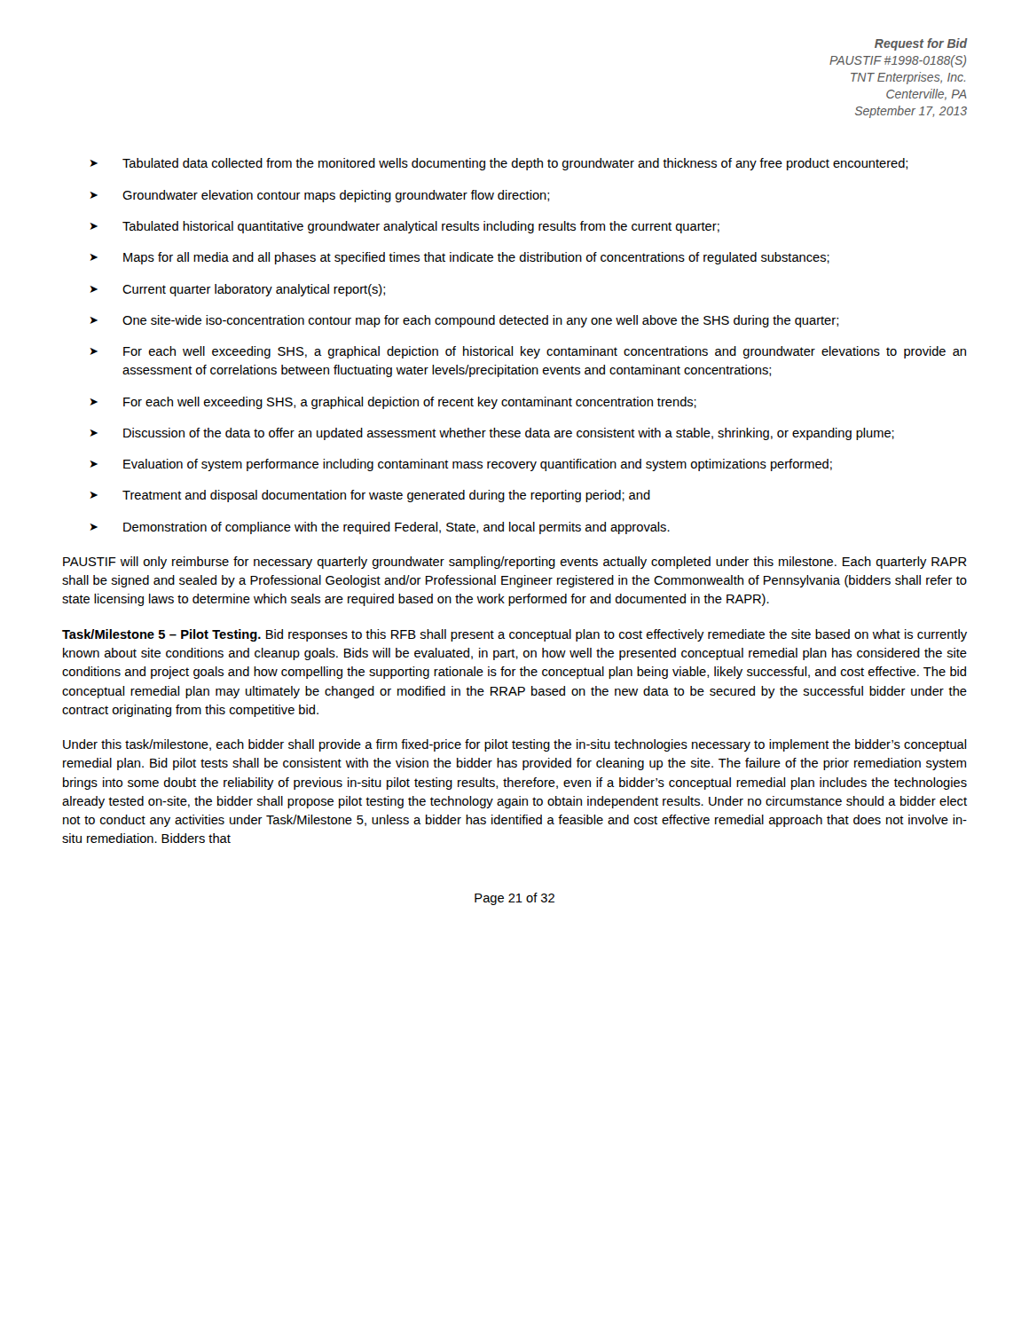Request for Bid
PAUSTIF #1998-0188(S)
TNT Enterprises, Inc.
Centerville, PA
September 17, 2013
Tabulated data collected from the monitored wells documenting the depth to groundwater and thickness of any free product encountered;
Groundwater elevation contour maps depicting groundwater flow direction;
Tabulated historical quantitative groundwater analytical results including results from the current quarter;
Maps for all media and all phases at specified times that indicate the distribution of concentrations of regulated substances;
Current quarter laboratory analytical report(s);
One site-wide iso-concentration contour map for each compound detected in any one well above the SHS during the quarter;
For each well exceeding SHS, a graphical depiction of historical key contaminant concentrations and groundwater elevations to provide an assessment of correlations between fluctuating water levels/precipitation events and contaminant concentrations;
For each well exceeding SHS, a graphical depiction of recent key contaminant concentration trends;
Discussion of the data to offer an updated assessment whether these data are consistent with a stable, shrinking, or expanding plume;
Evaluation of system performance including contaminant mass recovery quantification and system optimizations performed;
Treatment and disposal documentation for waste generated during the reporting period; and
Demonstration of compliance with the required Federal, State, and local permits and approvals.
PAUSTIF will only reimburse for necessary quarterly groundwater sampling/reporting events actually completed under this milestone. Each quarterly RAPR shall be signed and sealed by a Professional Geologist and/or Professional Engineer registered in the Commonwealth of Pennsylvania (bidders shall refer to state licensing laws to determine which seals are required based on the work performed for and documented in the RAPR).
Task/Milestone 5 – Pilot Testing. Bid responses to this RFB shall present a conceptual plan to cost effectively remediate the site based on what is currently known about site conditions and cleanup goals. Bids will be evaluated, in part, on how well the presented conceptual remedial plan has considered the site conditions and project goals and how compelling the supporting rationale is for the conceptual plan being viable, likely successful, and cost effective. The bid conceptual remedial plan may ultimately be changed or modified in the RRAP based on the new data to be secured by the successful bidder under the contract originating from this competitive bid.
Under this task/milestone, each bidder shall provide a firm fixed-price for pilot testing the in-situ technologies necessary to implement the bidder’s conceptual remedial plan. Bid pilot tests shall be consistent with the vision the bidder has provided for cleaning up the site. The failure of the prior remediation system brings into some doubt the reliability of previous in-situ pilot testing results, therefore, even if a bidder’s conceptual remedial plan includes the technologies already tested on-site, the bidder shall propose pilot testing the technology again to obtain independent results. Under no circumstance should a bidder elect not to conduct any activities under Task/Milestone 5, unless a bidder has identified a feasible and cost effective remedial approach that does not involve in-situ remediation. Bidders that
Page 21 of 32